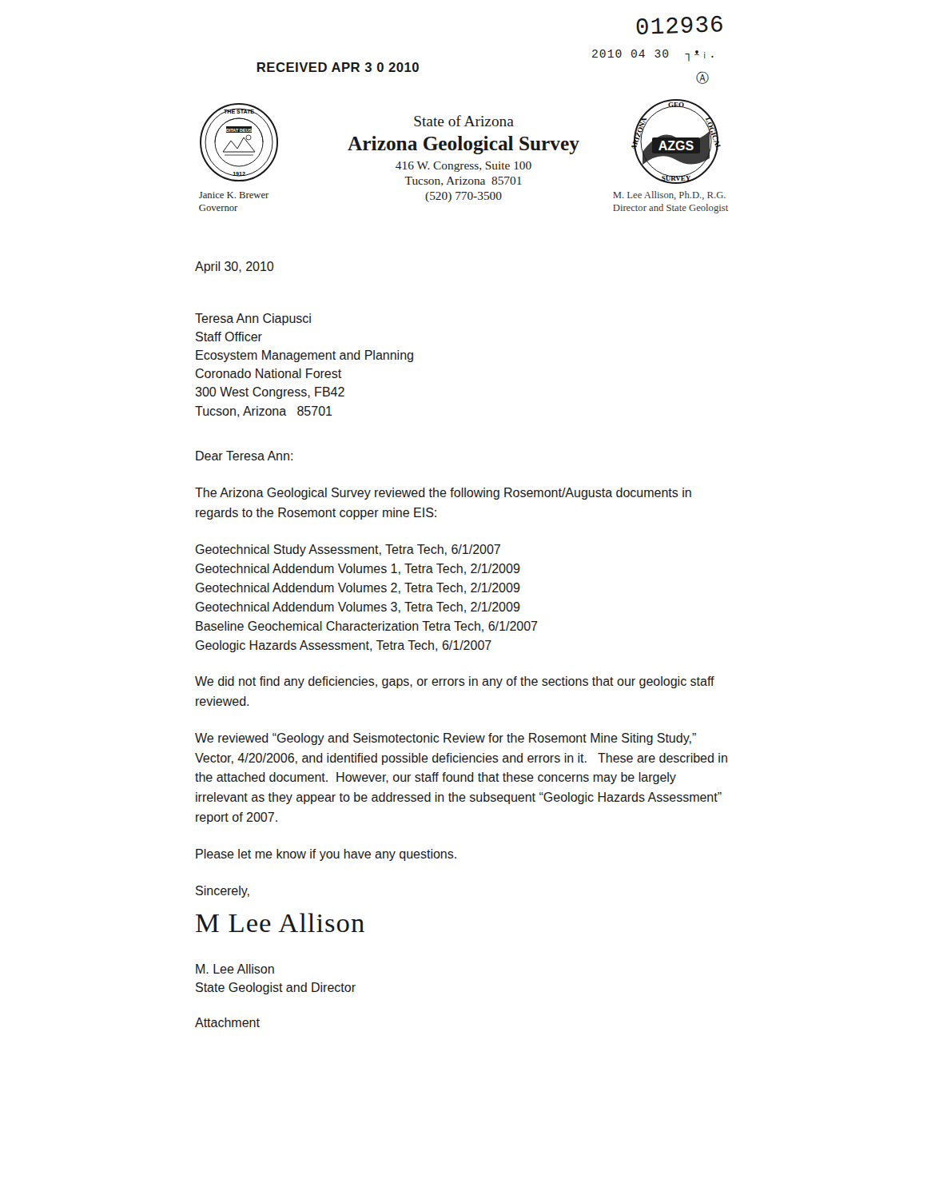012936
2010 04 30 ┐ᵜᵢ.
Ⓐ
RECEIVED APR 3 0 2010
THE STATE DITAT DEUS 1912
State of Arizona
Arizona Geological Survey
416 W. Congress, Suite 100
Tucson, Arizona 85701
(520) 770-3500
GEO ARIZONA LOGICAL SURVEY AZGS
Janice K. Brewer
Governor
M. Lee Allison, Ph.D., R.G.
Director and State Geologist
April 30, 2010
Teresa Ann Ciapusci
Staff Officer
Ecosystem Management and Planning
Coronado National Forest
300 West Congress, FB42
Tucson, Arizona 85701
Dear Teresa Ann:
The Arizona Geological Survey reviewed the following Rosemont/Augusta documents in regards to the Rosemont copper mine EIS:
Geotechnical Study Assessment, Tetra Tech, 6/1/2007
Geotechnical Addendum Volumes 1, Tetra Tech, 2/1/2009
Geotechnical Addendum Volumes 2, Tetra Tech, 2/1/2009
Geotechnical Addendum Volumes 3, Tetra Tech, 2/1/2009
Baseline Geochemical Characterization Tetra Tech, 6/1/2007
Geologic Hazards Assessment, Tetra Tech, 6/1/2007
We did not find any deficiencies, gaps, or errors in any of the sections that our geologic staff reviewed.
We reviewed “Geology and Seismotectonic Review for the Rosemont Mine Siting Study,” Vector, 4/20/2006, and identified possible deficiencies and errors in it. These are described in the attached document. However, our staff found that these concerns may be largely irrelevant as they appear to be addressed in the subsequent “Geologic Hazards Assessment” report of 2007.
Please let me know if you have any questions.
Sincerely,
M Lee Allison
M. Lee Allison
State Geologist and Director
Attachment